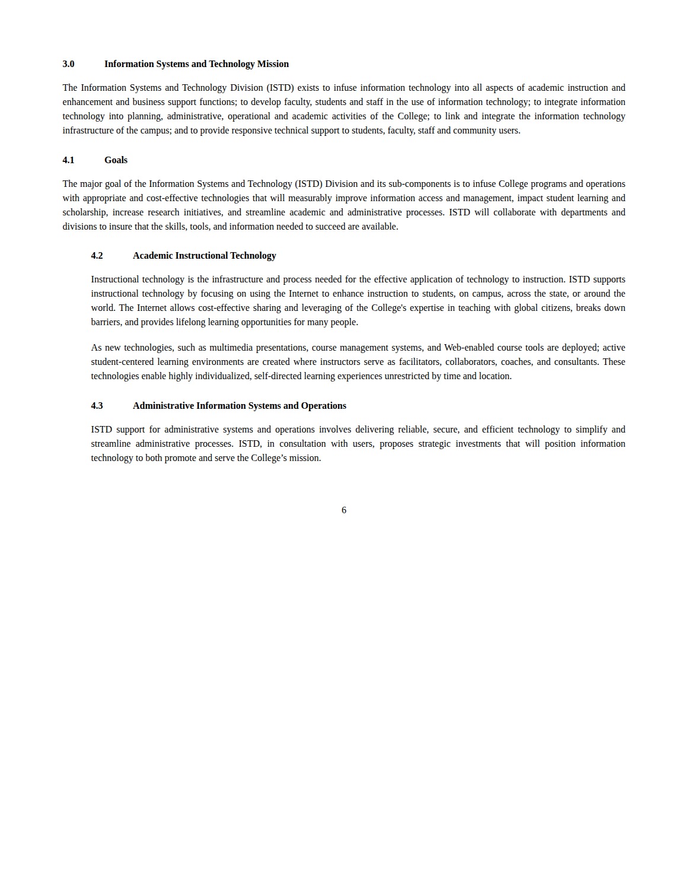3.0 Information Systems and Technology Mission
The Information Systems and Technology Division (ISTD) exists to infuse information technology into all aspects of academic instruction and enhancement and business support functions; to develop faculty, students and staff in the use of information technology; to integrate information technology into planning, administrative, operational and academic activities of the College; to link and integrate the information technology infrastructure of the campus; and to provide responsive technical support to students, faculty, staff and community users.
4.1 Goals
The major goal of the Information Systems and Technology (ISTD) Division and its sub-components is to infuse College programs and operations with appropriate and cost-effective technologies that will measurably improve information access and management, impact student learning and scholarship, increase research initiatives, and streamline academic and administrative processes. ISTD will collaborate with departments and divisions to insure that the skills, tools, and information needed to succeed are available.
4.2 Academic Instructional Technology
Instructional technology is the infrastructure and process needed for the effective application of technology to instruction. ISTD supports instructional technology by focusing on using the Internet to enhance instruction to students, on campus, across the state, or around the world. The Internet allows cost-effective sharing and leveraging of the College's expertise in teaching with global citizens, breaks down barriers, and provides lifelong learning opportunities for many people.
As new technologies, such as multimedia presentations, course management systems, and Web-enabled course tools are deployed; active student-centered learning environments are created where instructors serve as facilitators, collaborators, coaches, and consultants. These technologies enable highly individualized, self-directed learning experiences unrestricted by time and location.
4.3 Administrative Information Systems and Operations
ISTD support for administrative systems and operations involves delivering reliable, secure, and efficient technology to simplify and streamline administrative processes. ISTD, in consultation with users, proposes strategic investments that will position information technology to both promote and serve the College’s mission.
6